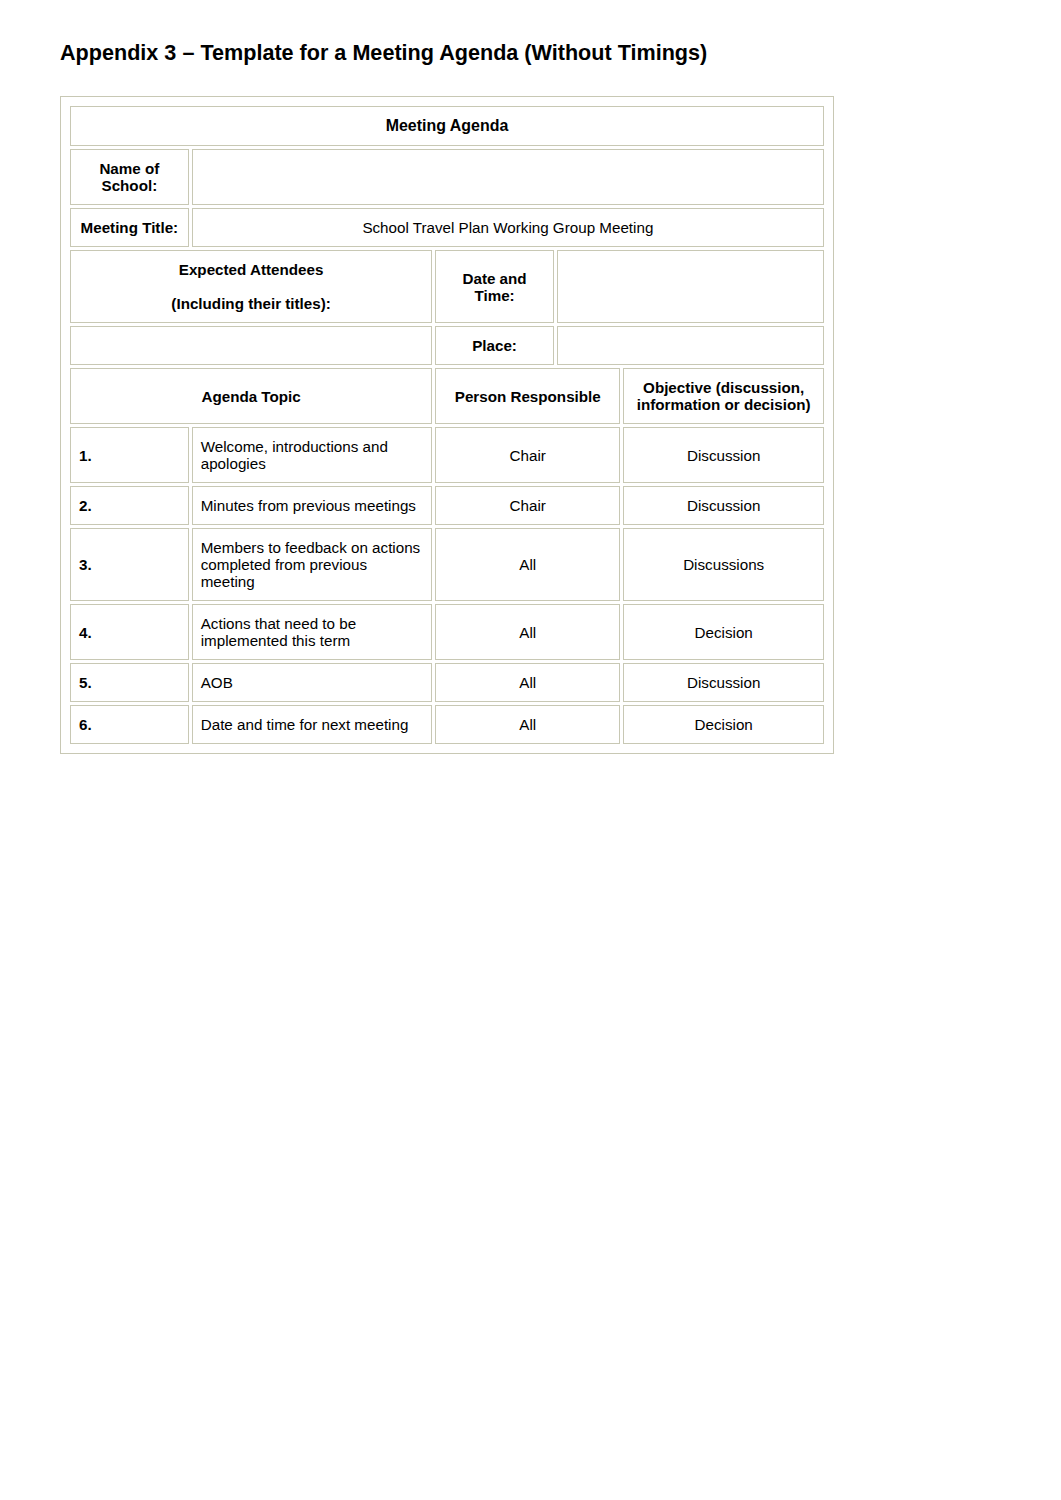Appendix 3 – Template for a Meeting Agenda (Without Timings)
| Meeting Agenda |
| Name of School: | |
| Meeting Title: | School Travel Plan Working Group Meeting |
| Expected Attendees (Including their titles): | Date and Time: | |
| | Place: | |
| Agenda Topic | Person Responsible | Objective (discussion, information or decision) |
| 1. | Welcome, introductions and apologies | Chair | Discussion |
| 2. | Minutes from previous meetings | Chair | Discussion |
| 3. | Members to feedback on actions completed from previous meeting | All | Discussions |
| 4. | Actions that need to be implemented this term | All | Decision |
| 5. | AOB | All | Discussion |
| 6. | Date and time for next meeting | All | Decision |